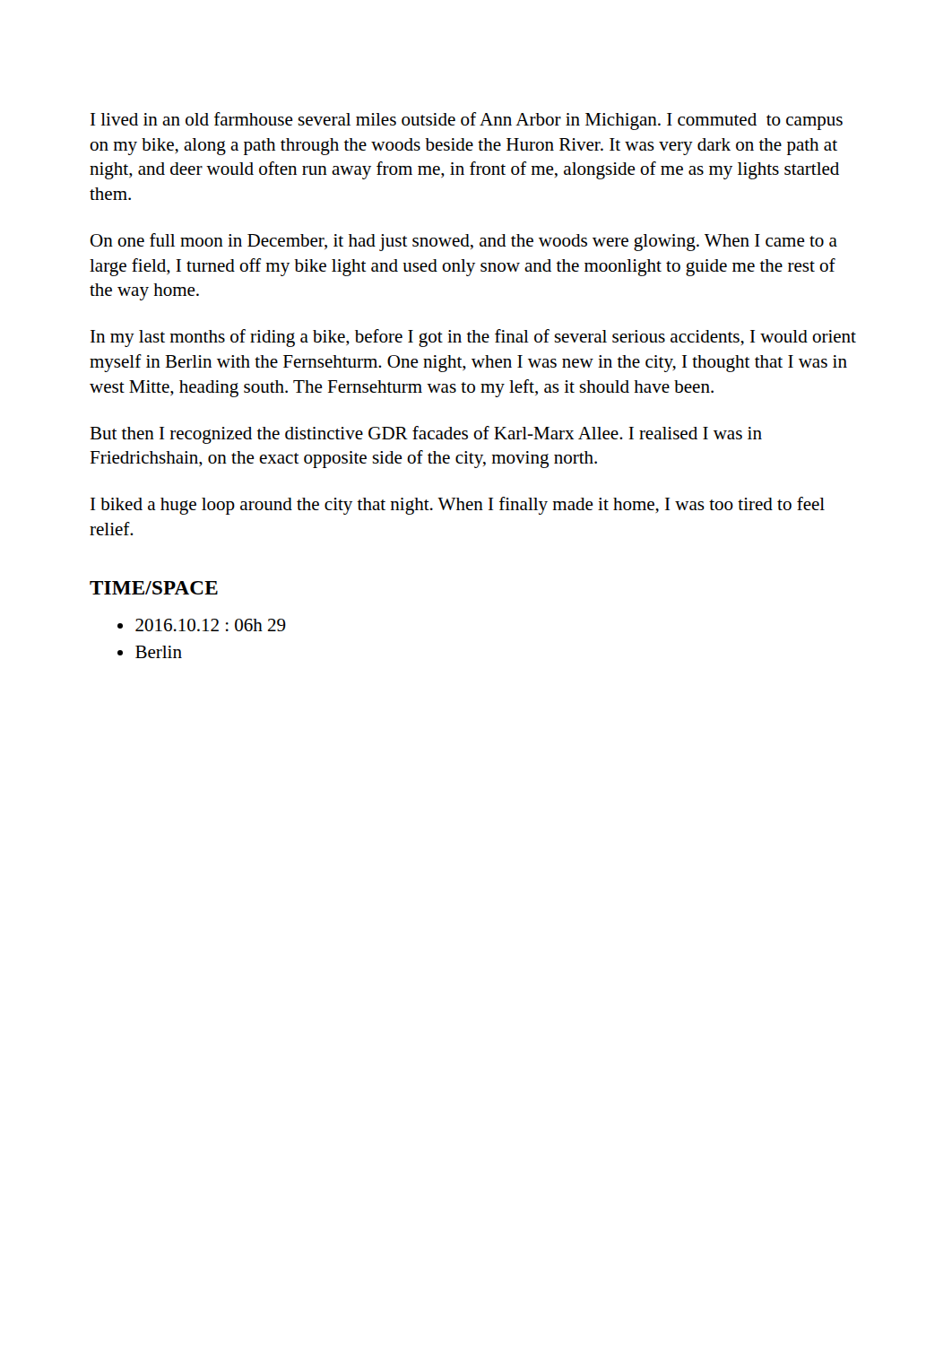I lived in an old farmhouse several miles outside of Ann Arbor in Michigan. I commuted to campus on my bike, along a path through the woods beside the Huron River. It was very dark on the path at night, and deer would often run away from me, in front of me, alongside of me as my lights startled them.
On one full moon in December, it had just snowed, and the woods were glowing. When I came to a large field, I turned off my bike light and used only snow and the moonlight to guide me the rest of the way home.
In my last months of riding a bike, before I got in the final of several serious accidents, I would orient myself in Berlin with the Fernsehturm. One night, when I was new in the city, I thought that I was in west Mitte, heading south. The Fernsehturm was to my left, as it should have been.
But then I recognized the distinctive GDR facades of Karl-Marx Allee. I realised I was in Friedrichshain, on the exact opposite side of the city, moving north.
I biked a huge loop around the city that night. When I finally made it home, I was too tired to feel relief.
TIME/SPACE
2016.10.12 : 06h 29
Berlin